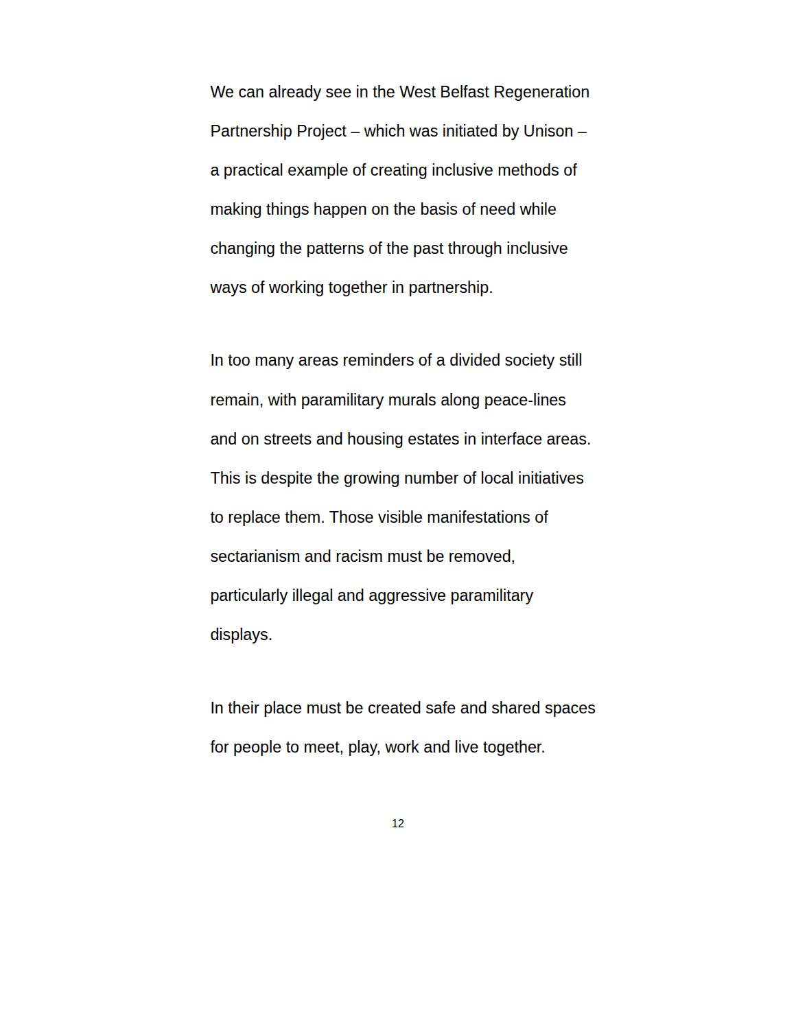We can already see in the West Belfast Regeneration Partnership Project – which was initiated by Unison – a practical example of creating inclusive methods of making things happen on the basis of need while changing the patterns of the past through inclusive ways of working together in partnership.
In too many areas reminders of a divided society still remain, with paramilitary murals along peace-lines and on streets and housing estates in interface areas. This is despite the growing number of local initiatives to replace them. Those visible manifestations of sectarianism and racism must be removed, particularly illegal and aggressive paramilitary displays.
In their place must be created safe and shared spaces for people to meet, play, work and live together.
12